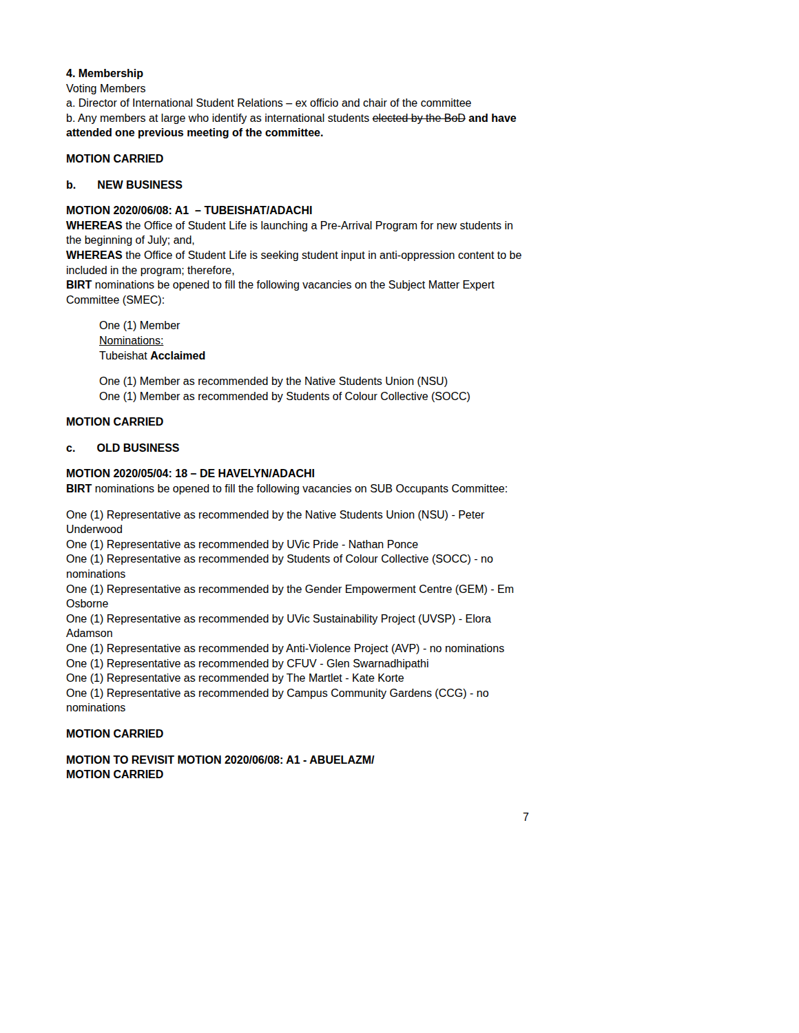4. Membership
Voting Members
a. Director of International Student Relations – ex officio and chair of the committee
b. Any members at large who identify as international students elected by the BoD and have attended one previous meeting of the committee.
MOTION CARRIED
b. NEW BUSINESS
MOTION 2020/06/08: A1 – TUBEISHAT/ADACHI
WHEREAS the Office of Student Life is launching a Pre-Arrival Program for new students in the beginning of July; and,
WHEREAS the Office of Student Life is seeking student input in anti-oppression content to be included in the program; therefore,
BIRT nominations be opened to fill the following vacancies on the Subject Matter Expert Committee (SMEC):
One (1) Member
Nominations:
Tubeishat Acclaimed
One (1) Member as recommended by the Native Students Union (NSU)
One (1) Member as recommended by Students of Colour Collective (SOCC)
MOTION CARRIED
c. OLD BUSINESS
MOTION 2020/05/04: 18 – DE HAVELYN/ADACHI
BIRT nominations be opened to fill the following vacancies on SUB Occupants Committee:
One (1) Representative as recommended by the Native Students Union (NSU) - Peter Underwood
One (1) Representative as recommended by UVic Pride - Nathan Ponce
One (1) Representative as recommended by Students of Colour Collective (SOCC) - no nominations
One (1) Representative as recommended by the Gender Empowerment Centre (GEM) - Em Osborne
One (1) Representative as recommended by UVic Sustainability Project (UVSP) - Elora Adamson
One (1) Representative as recommended by Anti-Violence Project (AVP) - no nominations
One (1) Representative as recommended by CFUV - Glen Swarnadhipathi
One (1) Representative as recommended by The Martlet - Kate Korte
One (1) Representative as recommended by Campus Community Gardens (CCG) - no nominations
MOTION CARRIED
MOTION TO REVISIT MOTION 2020/06/08: A1 - ABUELAZM/
MOTION CARRIED
7